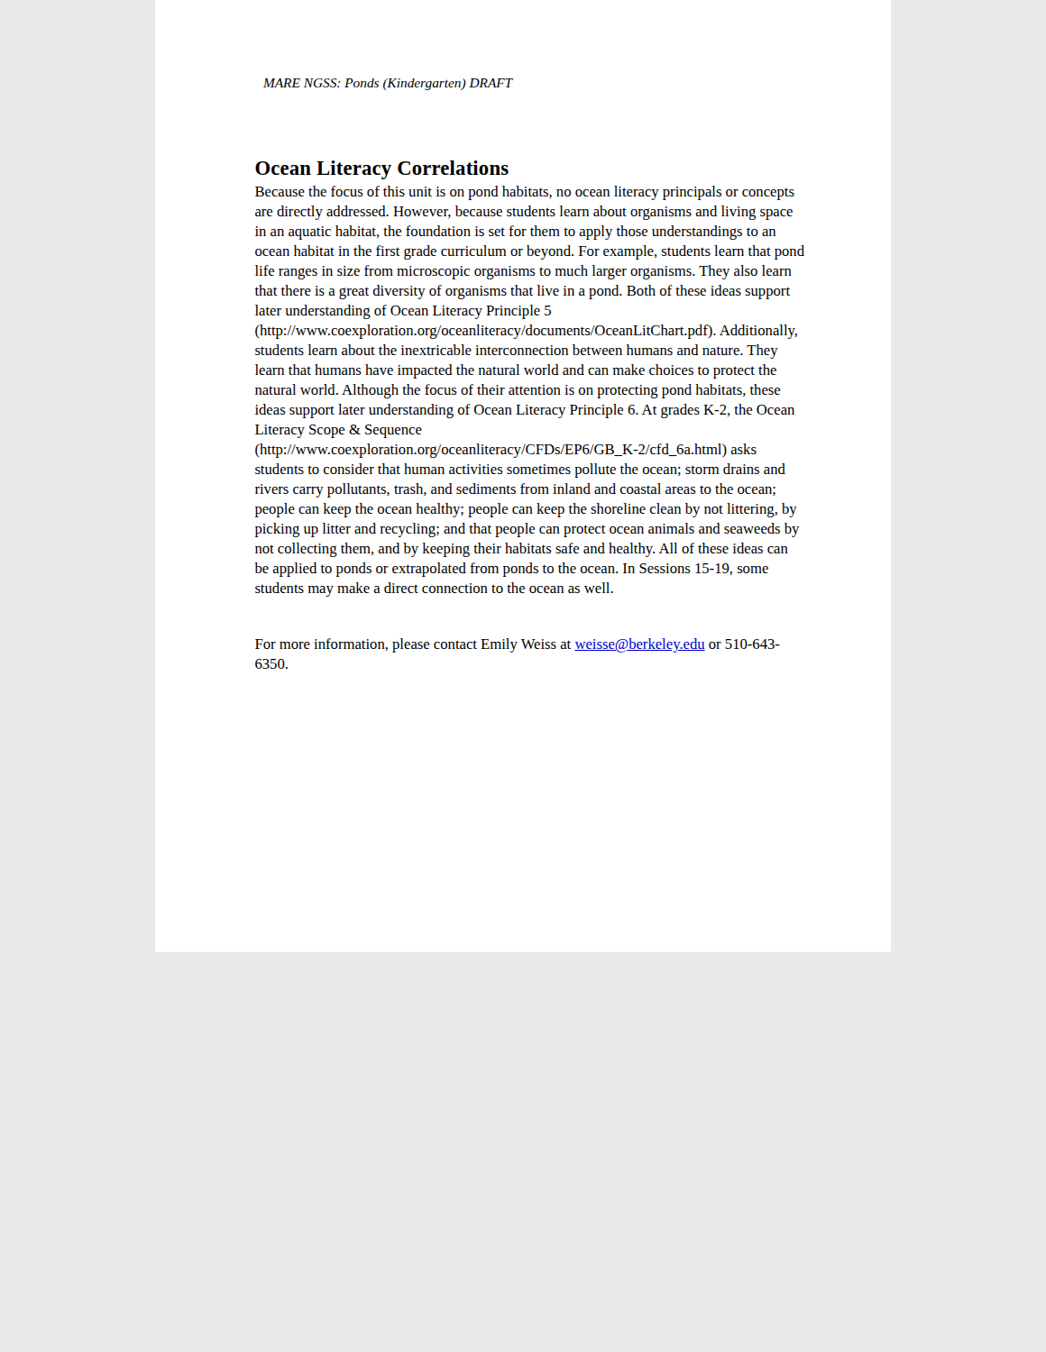MARE NGSS: Ponds (Kindergarten) DRAFT
Ocean Literacy Correlations
Because the focus of this unit is on pond habitats, no ocean literacy principals or concepts are directly addressed. However, because students learn about organisms and living space in an aquatic habitat, the foundation is set for them to apply those understandings to an ocean habitat in the first grade curriculum or beyond. For example, students learn that pond life ranges in size from microscopic organisms to much larger organisms. They also learn that there is a great diversity of organisms that live in a pond. Both of these ideas support later understanding of Ocean Literacy Principle 5 (http://www.coexploration.org/oceanliteracy/documents/OceanLitChart.pdf). Additionally, students learn about the inextricable interconnection between humans and nature. They learn that humans have impacted the natural world and can make choices to protect the natural world. Although the focus of their attention is on protecting pond habitats, these ideas support later understanding of Ocean Literacy Principle 6. At grades K-2, the Ocean Literacy Scope & Sequence (http://www.coexploration.org/oceanliteracy/CFDs/EP6/GB_K-2/cfd_6a.html) asks students to consider that human activities sometimes pollute the ocean; storm drains and rivers carry pollutants, trash, and sediments from inland and coastal areas to the ocean; people can keep the ocean healthy; people can keep the shoreline clean by not littering, by picking up litter and recycling; and that people can protect ocean animals and seaweeds by not collecting them, and by keeping their habitats safe and healthy. All of these ideas can be applied to ponds or extrapolated from ponds to the ocean. In Sessions 15-19, some students may make a direct connection to the ocean as well.
For more information, please contact Emily Weiss at weisse@berkeley.edu or 510-643-6350.